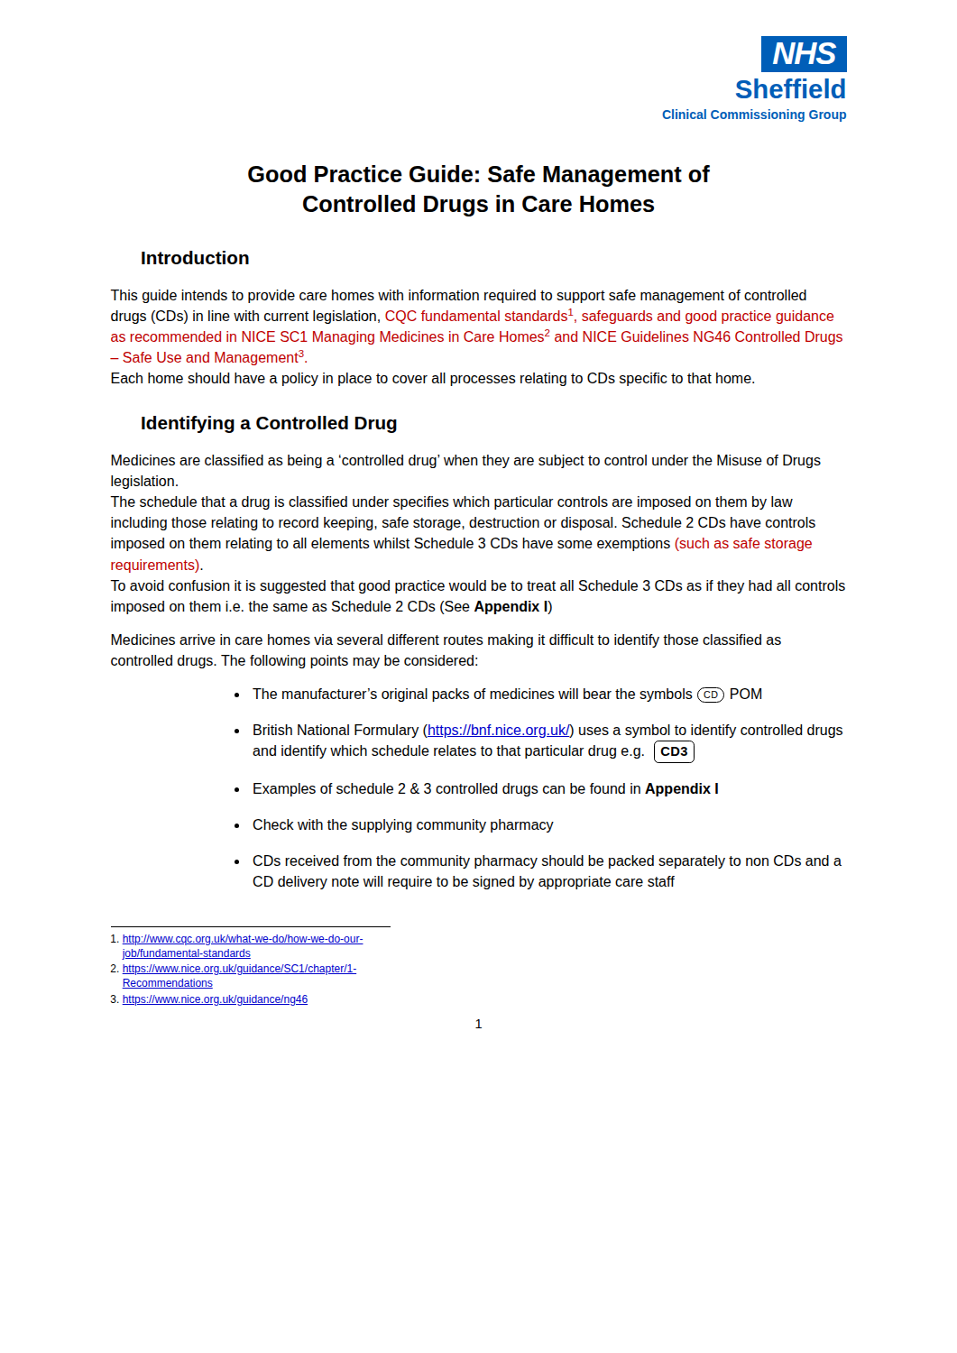NHS
Sheffield
Clinical Commissioning Group
Good Practice Guide: Safe Management of
Controlled Drugs in Care Homes
Introduction
This guide intends to provide care homes with information required to support safe management of controlled drugs (CDs) in line with current legislation, CQC fundamental standards1, safeguards and good practice guidance as recommended in NICE SC1 Managing Medicines in Care Homes2 and NICE Guidelines NG46 Controlled Drugs – Safe Use and Management3.
Each home should have a policy in place to cover all processes relating to CDs specific to that home.
Identifying a Controlled Drug
Medicines are classified as being a ‘controlled drug’ when they are subject to control under the Misuse of Drugs legislation.
The schedule that a drug is classified under specifies which particular controls are imposed on them by law including those relating to record keeping, safe storage, destruction or disposal. Schedule 2 CDs have controls imposed on them relating to all elements whilst Schedule 3 CDs have some exemptions (such as safe storage requirements).
To avoid confusion it is suggested that good practice would be to treat all Schedule 3 CDs as if they had all controls imposed on them i.e. the same as Schedule 2 CDs (See Appendix I)
Medicines arrive in care homes via several different routes making it difficult to identify those classified as controlled drugs. The following points may be considered:
The manufacturer’s original packs of medicines will bear the symbols CD POM
British National Formulary (https://bnf.nice.org.uk/) uses a symbol to identify controlled drugs and identify which schedule relates to that particular drug e.g. CD3
Examples of schedule 2 & 3 controlled drugs can be found in Appendix I
Check with the supplying community pharmacy
CDs received from the community pharmacy should be packed separately to non CDs and a CD delivery note will require to be signed by appropriate care staff
http://www.cqc.org.uk/what-we-do/how-we-do-our-job/fundamental-standards
https://www.nice.org.uk/guidance/SC1/chapter/1-Recommendations
https://www.nice.org.uk/guidance/ng46
1